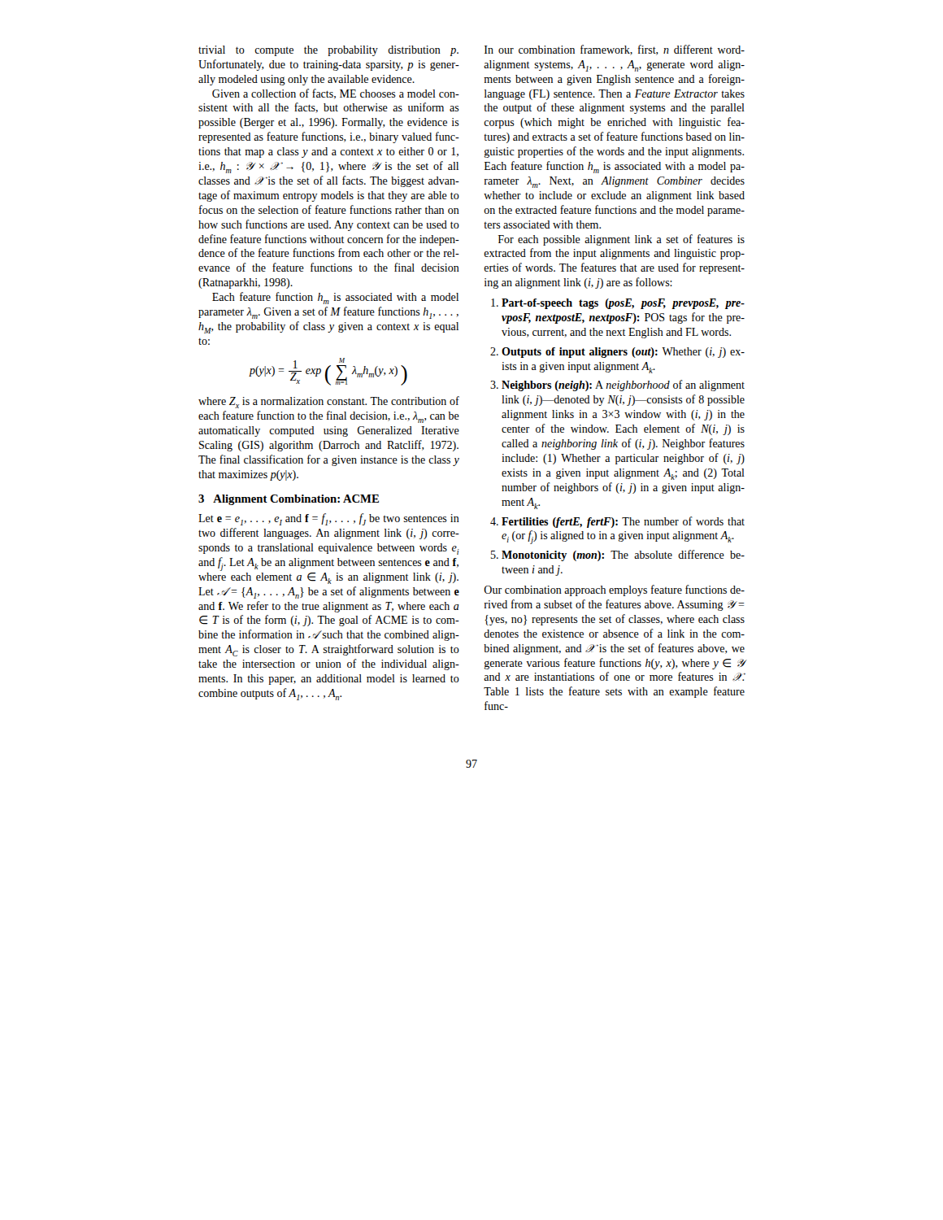trivial to compute the probability distribution p. Unfortunately, due to training-data sparsity, p is generally modeled using only the available evidence.
Given a collection of facts, ME chooses a model consistent with all the facts, but otherwise as uniform as possible (Berger et al., 1996). Formally, the evidence is represented as feature functions, i.e., binary valued functions that map a class y and a context x to either 0 or 1, i.e., hm : 𝒴 × 𝒳 → {0, 1}, where 𝒴 is the set of all classes and 𝒳 is the set of all facts. The biggest advantage of maximum entropy models is that they are able to focus on the selection of feature functions rather than on how such functions are used. Any context can be used to define feature functions without concern for the independence of the feature functions from each other or the relevance of the feature functions to the final decision (Ratnaparkhi, 1998).
Each feature function hm is associated with a model parameter λm. Given a set of M feature functions h1, . . . , hM, the probability of class y given a context x is equal to:
p(y|x) = 1 Zx exp ( M∑m=1 λmhm(y, x) )
where Zx is a normalization constant. The contribution of each feature function to the final decision, i.e., λm, can be automatically computed using Generalized Iterative Scaling (GIS) algorithm (Darroch and Ratcliff, 1972). The final classification for a given instance is the class y that maximizes p(y|x).
3 Alignment Combination: ACME
Let e = e1, . . . , eI and f = f1, . . . , fJ be two sentences in two different languages. An alignment link (i, j) corresponds to a translational equivalence between words ei and fj. Let Ak be an alignment between sentences e and f, where each element a ∈ Ak is an alignment link (i, j). Let 𝒜 = {A1, . . . , An} be a set of alignments between e and f. We refer to the true alignment as T, where each a ∈ T is of the form (i, j). The goal of ACME is to combine the information in 𝒜 such that the combined alignment AC is closer to T. A straightforward solution is to take the intersection or union of the individual alignments. In this paper, an additional model is learned to combine outputs of A1, . . . , An.
In our combination framework, first, n different word-alignment systems, A1, . . . , An, generate word alignments between a given English sentence and a foreign-language (FL) sentence. Then a Feature Extractor takes the output of these alignment systems and the parallel corpus (which might be enriched with linguistic features) and extracts a set of feature functions based on linguistic properties of the words and the input alignments. Each feature function hm is associated with a model parameter λm. Next, an Alignment Combiner decides whether to include or exclude an alignment link based on the extracted feature functions and the model parameters associated with them.
For each possible alignment link a set of features is extracted from the input alignments and linguistic properties of words. The features that are used for representing an alignment link (i, j) are as follows:
Part-of-speech tags (posE, posF, prevposE, prevposF, nextpostE, nextposF): POS tags for the previous, current, and the next English and FL words.
Outputs of input aligners (out): Whether (i, j) exists in a given input alignment Ak.
Neighbors (neigh): A neighborhood of an alignment link (i, j)—denoted by N(i, j)—consists of 8 possible alignment links in a 3×3 window with (i, j) in the center of the window. Each element of N(i, j) is called a neighboring link of (i, j). Neighbor features include: (1) Whether a particular neighbor of (i, j) exists in a given input alignment Ak; and (2) Total number of neighbors of (i, j) in a given input alignment Ak.
Fertilities (fertE, fertF): The number of words that ei (or fj) is aligned to in a given input alignment Ak.
Monotonicity (mon): The absolute difference between i and j.
Our combination approach employs feature functions derived from a subset of the features above. Assuming 𝒴 = {yes, no} represents the set of classes, where each class denotes the existence or absence of a link in the combined alignment, and 𝒳 is the set of features above, we generate various feature functions h(y, x), where y ∈ 𝒴 and x are instantiations of one or more features in 𝒳. Table 1 lists the feature sets with an example feature func-
97